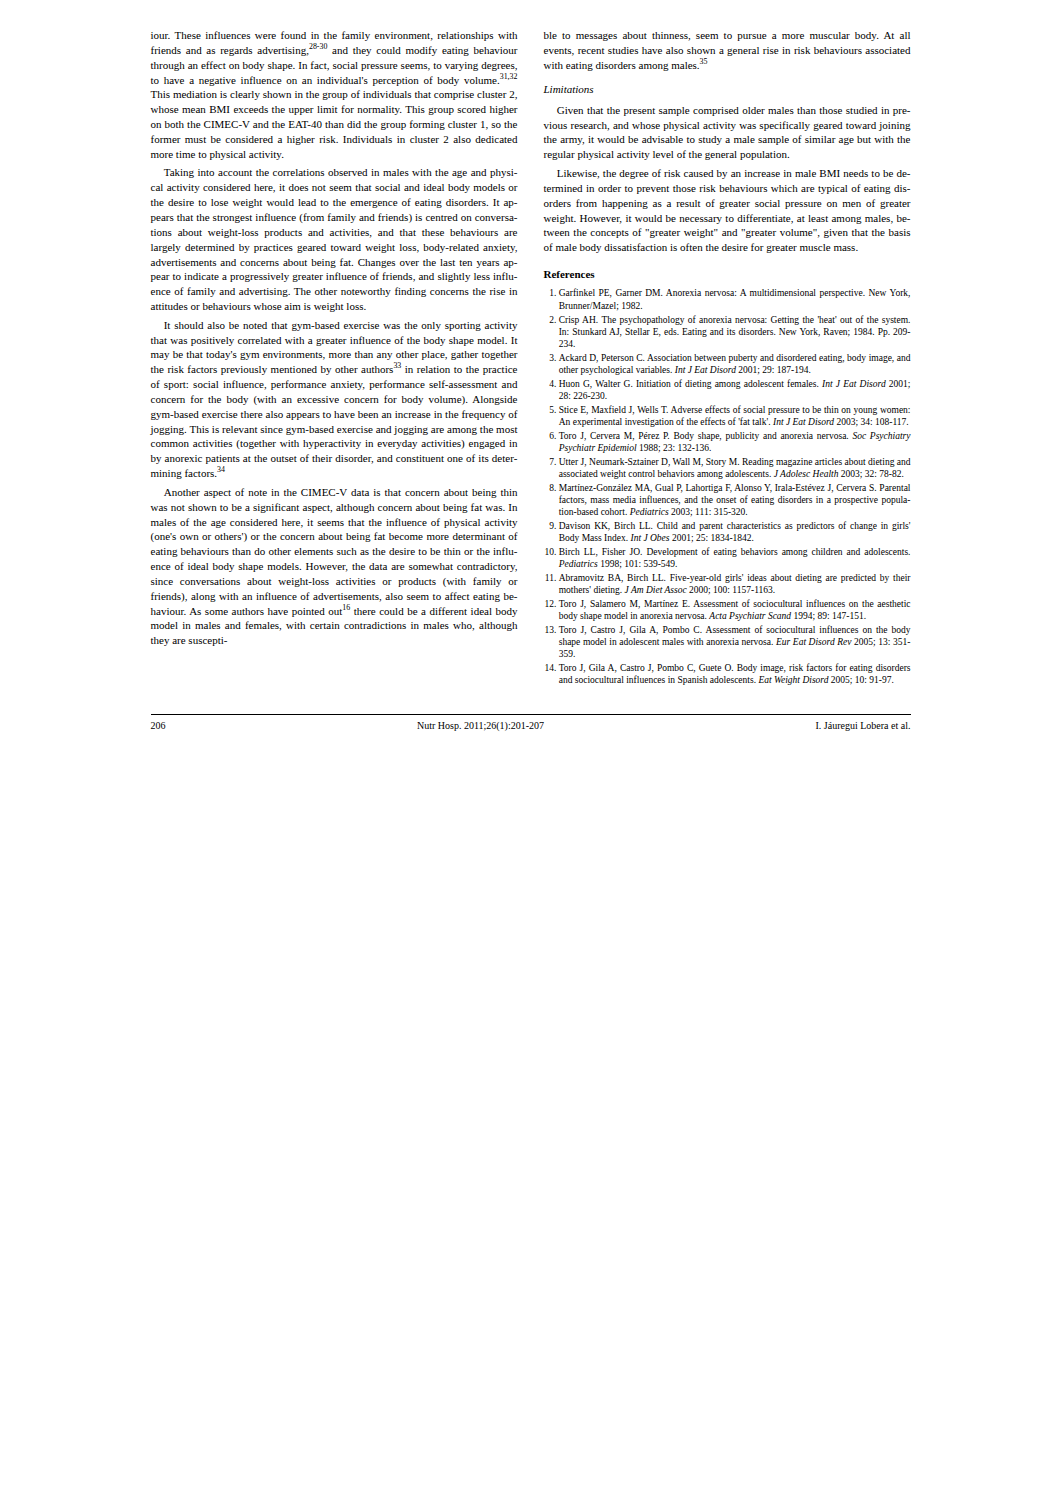iour. These influences were found in the family environment, relationships with friends and as regards advertising,28-30 and they could modify eating behaviour through an effect on body shape. In fact, social pressure seems, to varying degrees, to have a negative influence on an individual's perception of body volume.31,32 This mediation is clearly shown in the group of individuals that comprise cluster 2, whose mean BMI exceeds the upper limit for normality. This group scored higher on both the CIMEC-V and the EAT-40 than did the group forming cluster 1, so the former must be considered a higher risk. Individuals in cluster 2 also dedicated more time to physical activity.
Taking into account the correlations observed in males with the age and physical activity considered here, it does not seem that social and ideal body models or the desire to lose weight would lead to the emergence of eating disorders. It appears that the strongest influence (from family and friends) is centred on conversations about weight-loss products and activities, and that these behaviours are largely determined by practices geared toward weight loss, body-related anxiety, advertisements and concerns about being fat. Changes over the last ten years appear to indicate a progressively greater influence of friends, and slightly less influence of family and advertising. The other noteworthy finding concerns the rise in attitudes or behaviours whose aim is weight loss.
It should also be noted that gym-based exercise was the only sporting activity that was positively correlated with a greater influence of the body shape model. It may be that today's gym environments, more than any other place, gather together the risk factors previously mentioned by other authors33 in relation to the practice of sport: social influence, performance anxiety, performance self-assessment and concern for the body (with an excessive concern for body volume). Alongside gym-based exercise there also appears to have been an increase in the frequency of jogging. This is relevant since gym-based exercise and jogging are among the most common activities (together with hyperactivity in everyday activities) engaged in by anorexic patients at the outset of their disorder, and constituent one of its determining factors.34
Another aspect of note in the CIMEC-V data is that concern about being thin was not shown to be a significant aspect, although concern about being fat was. In males of the age considered here, it seems that the influence of physical activity (one's own or others') or the concern about being fat become more determinant of eating behaviours than do other elements such as the desire to be thin or the influence of ideal body shape models. However, the data are somewhat contradictory, since conversations about weight-loss activities or products (with family or friends), along with an influence of advertisements, also seem to affect eating behaviour. As some authors have pointed out16 there could be a different ideal body model in males and females, with certain contradictions in males who, although they are suscepti-
ble to messages about thinness, seem to pursue a more muscular body. At all events, recent studies have also shown a general rise in risk behaviours associated with eating disorders among males.35
Limitations
Given that the present sample comprised older males than those studied in previous research, and whose physical activity was specifically geared toward joining the army, it would be advisable to study a male sample of similar age but with the regular physical activity level of the general population.
Likewise, the degree of risk caused by an increase in male BMI needs to be determined in order to prevent those risk behaviours which are typical of eating disorders from happening as a result of greater social pressure on men of greater weight. However, it would be necessary to differentiate, at least among males, between the concepts of "greater weight" and "greater volume", given that the basis of male body dissatisfaction is often the desire for greater muscle mass.
References
Garfinkel PE, Garner DM. Anorexia nervosa: A multidimensional perspective. New York, Brunner/Mazel; 1982.
Crisp AH. The psychopathology of anorexia nervosa: Getting the 'heat' out of the system. In: Stunkard AJ, Stellar E, eds. Eating and its disorders. New York, Raven; 1984. Pp. 209-234.
Ackard D, Peterson C. Association between puberty and disordered eating, body image, and other psychological variables. Int J Eat Disord 2001; 29: 187-194.
Huon G, Walter G. Initiation of dieting among adolescent females. Int J Eat Disord 2001; 28: 226-230.
Stice E, Maxfield J, Wells T. Adverse effects of social pressure to be thin on young women: An experimental investigation of the effects of 'fat talk'. Int J Eat Disord 2003; 34: 108-117.
Toro J, Cervera M, Pérez P. Body shape, publicity and anorexia nervosa. Soc Psychiatry Psychiatr Epidemiol 1988; 23: 132-136.
Utter J, Neumark-Sztainer D, Wall M, Story M. Reading magazine articles about dieting and associated weight control behaviors among adolescents. J Adolesc Health 2003; 32: 78-82.
Martínez-González MA, Gual P, Lahortiga F, Alonso Y, Irala-Estévez J, Cervera S. Parental factors, mass media influences, and the onset of eating disorders in a prospective population-based cohort. Pediatrics 2003; 111: 315-320.
Davison KK, Birch LL. Child and parent characteristics as predictors of change in girls' Body Mass Index. Int J Obes 2001; 25: 1834-1842.
Birch LL, Fisher JO. Development of eating behaviors among children and adolescents. Pediatrics 1998; 101: 539-549.
Abramovitz BA, Birch LL. Five-year-old girls' ideas about dieting are predicted by their mothers' dieting. J Am Diet Assoc 2000; 100: 1157-1163.
Toro J, Salamero M, Martínez E. Assessment of sociocultural influences on the aesthetic body shape model in anorexia nervosa. Acta Psychiatr Scand 1994; 89: 147-151.
Toro J, Castro J, Gila A, Pombo C. Assessment of sociocultural influences on the body shape model in adolescent males with anorexia nervosa. Eur Eat Disord Rev 2005; 13: 351-359.
Toro J, Gila A, Castro J, Pombo C, Guete O. Body image, risk factors for eating disorders and sociocultural influences in Spanish adolescents. Eat Weight Disord 2005; 10: 91-97.
206
Nutr Hosp. 2011;26(1):201-207
I. Jáuregui Lobera et al.